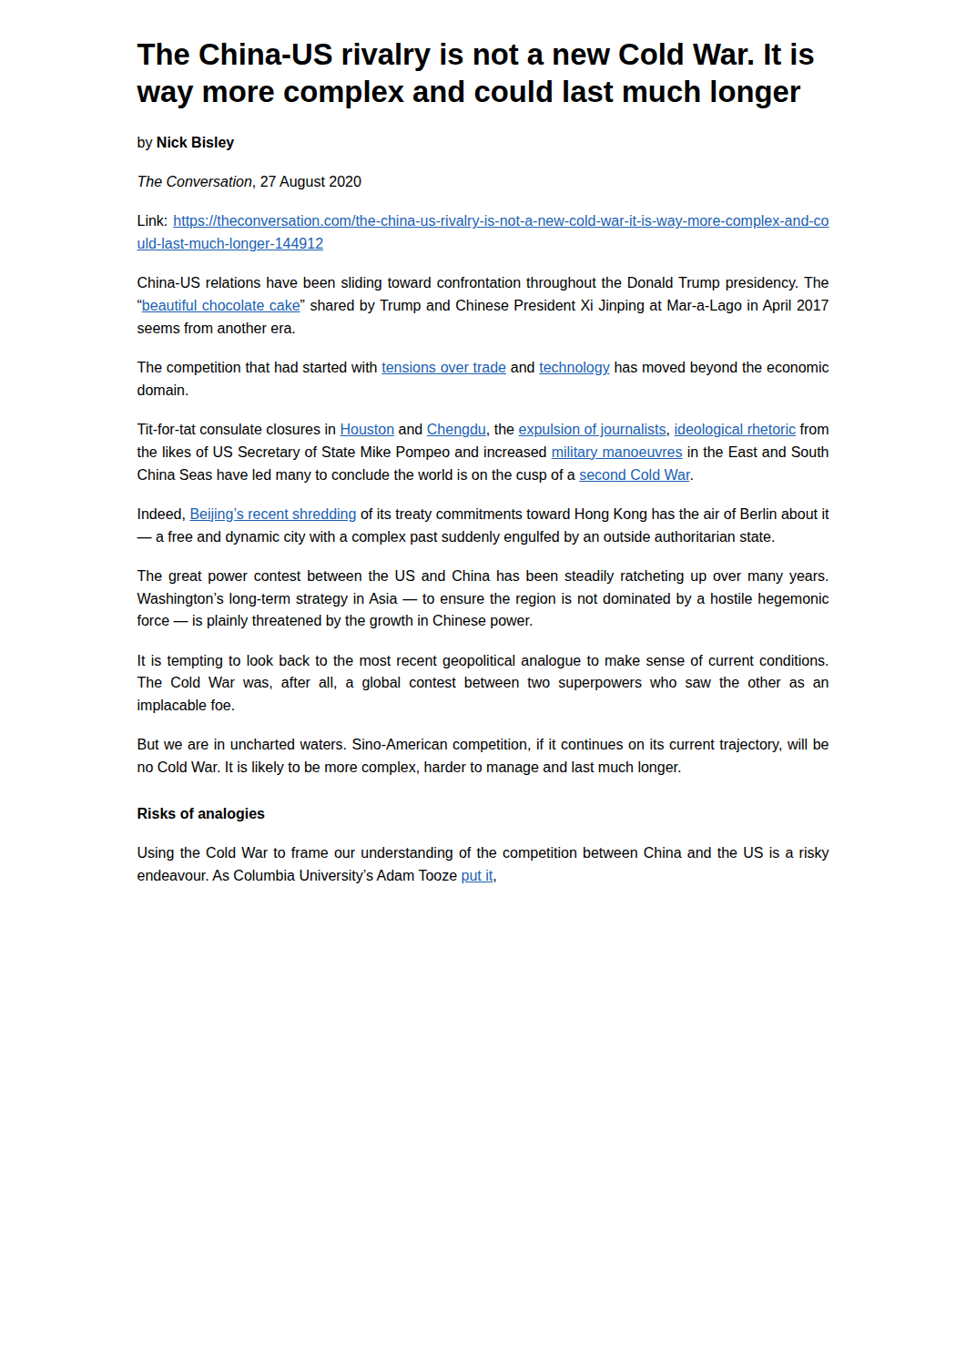The China-US rivalry is not a new Cold War. It is way more complex and could last much longer
by Nick Bisley
The Conversation, 27 August 2020
Link: https://theconversation.com/the-china-us-rivalry-is-not-a-new-cold-war-it-is-way-more-complex-and-could-last-much-longer-144912
China-US relations have been sliding toward confrontation throughout the Donald Trump presidency. The “beautiful chocolate cake” shared by Trump and Chinese President Xi Jinping at Mar-a-Lago in April 2017 seems from another era.
The competition that had started with tensions over trade and technology has moved beyond the economic domain.
Tit-for-tat consulate closures in Houston and Chengdu, the expulsion of journalists, ideological rhetoric from the likes of US Secretary of State Mike Pompeo and increased military manoeuvres in the East and South China Seas have led many to conclude the world is on the cusp of a second Cold War.
Indeed, Beijing’s recent shredding of its treaty commitments toward Hong Kong has the air of Berlin about it — a free and dynamic city with a complex past suddenly engulfed by an outside authoritarian state.
The great power contest between the US and China has been steadily ratcheting up over many years. Washington’s long-term strategy in Asia — to ensure the region is not dominated by a hostile hegemonic force — is plainly threatened by the growth in Chinese power.
It is tempting to look back to the most recent geopolitical analogue to make sense of current conditions. The Cold War was, after all, a global contest between two superpowers who saw the other as an implacable foe.
But we are in uncharted waters. Sino-American competition, if it continues on its current trajectory, will be no Cold War. It is likely to be more complex, harder to manage and last much longer.
Risks of analogies
Using the Cold War to frame our understanding of the competition between China and the US is a risky endeavour. As Columbia University’s Adam Tooze put it,